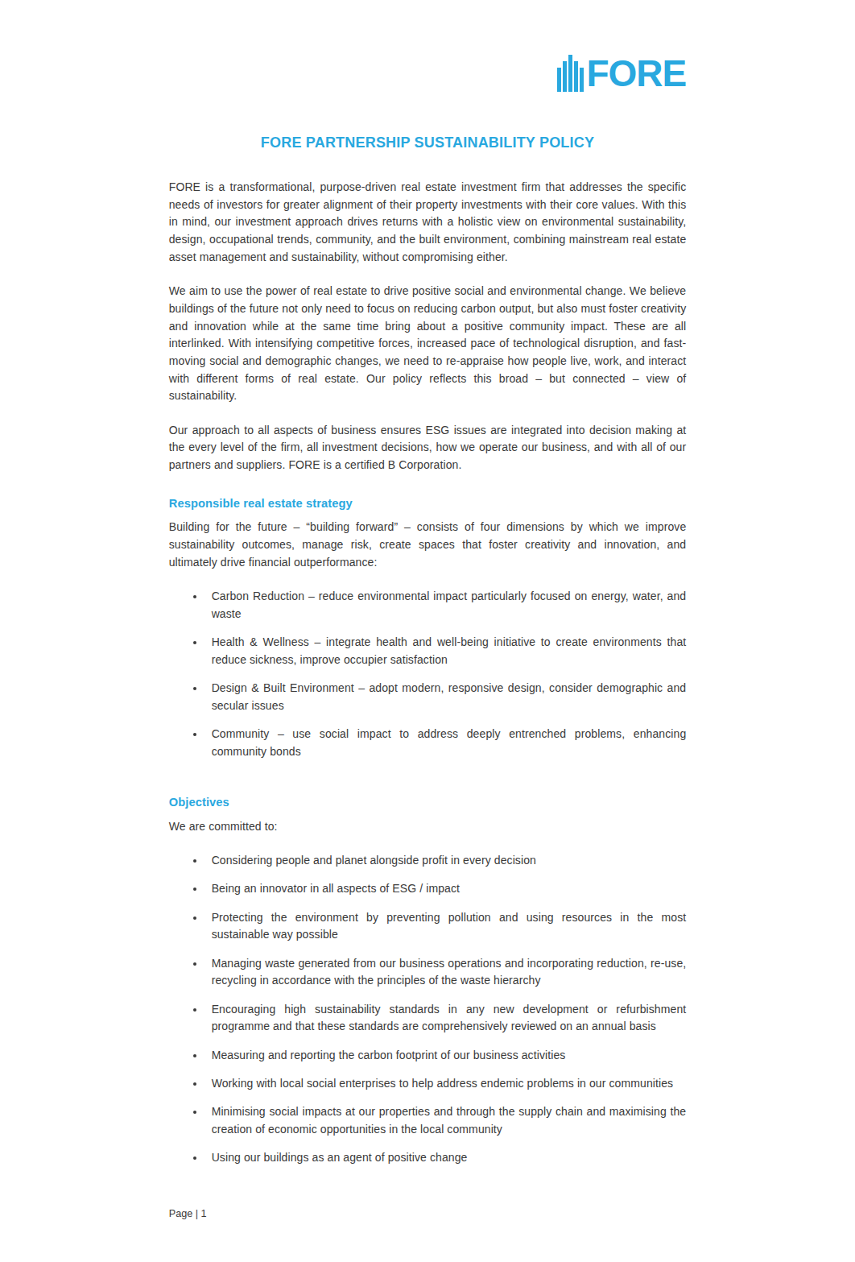FORE
FORE PARTNERSHIP SUSTAINABILITY POLICY
FORE is a transformational, purpose-driven real estate investment firm that addresses the specific needs of investors for greater alignment of their property investments with their core values. With this in mind, our investment approach drives returns with a holistic view on environmental sustainability, design, occupational trends, community, and the built environment, combining mainstream real estate asset management and sustainability, without compromising either.
We aim to use the power of real estate to drive positive social and environmental change. We believe buildings of the future not only need to focus on reducing carbon output, but also must foster creativity and innovation while at the same time bring about a positive community impact. These are all interlinked. With intensifying competitive forces, increased pace of technological disruption, and fast-moving social and demographic changes, we need to re-appraise how people live, work, and interact with different forms of real estate. Our policy reflects this broad – but connected – view of sustainability.
Our approach to all aspects of business ensures ESG issues are integrated into decision making at the every level of the firm, all investment decisions, how we operate our business, and with all of our partners and suppliers. FORE is a certified B Corporation.
Responsible real estate strategy
Building for the future – “building forward” – consists of four dimensions by which we improve sustainability outcomes, manage risk, create spaces that foster creativity and innovation, and ultimately drive financial outperformance:
Carbon Reduction – reduce environmental impact particularly focused on energy, water, and waste
Health & Wellness – integrate health and well-being initiative to create environments that reduce sickness, improve occupier satisfaction
Design & Built Environment – adopt modern, responsive design, consider demographic and secular issues
Community – use social impact to address deeply entrenched problems, enhancing community bonds
Objectives
We are committed to:
Considering people and planet alongside profit in every decision
Being an innovator in all aspects of ESG / impact
Protecting the environment by preventing pollution and using resources in the most sustainable way possible
Managing waste generated from our business operations and incorporating reduction, re-use, recycling in accordance with the principles of the waste hierarchy
Encouraging high sustainability standards in any new development or refurbishment programme and that these standards are comprehensively reviewed on an annual basis
Measuring and reporting the carbon footprint of our business activities
Working with local social enterprises to help address endemic problems in our communities
Minimising social impacts at our properties and through the supply chain and maximising the creation of economic opportunities in the local community
Using our buildings as an agent of positive change
Page | 1